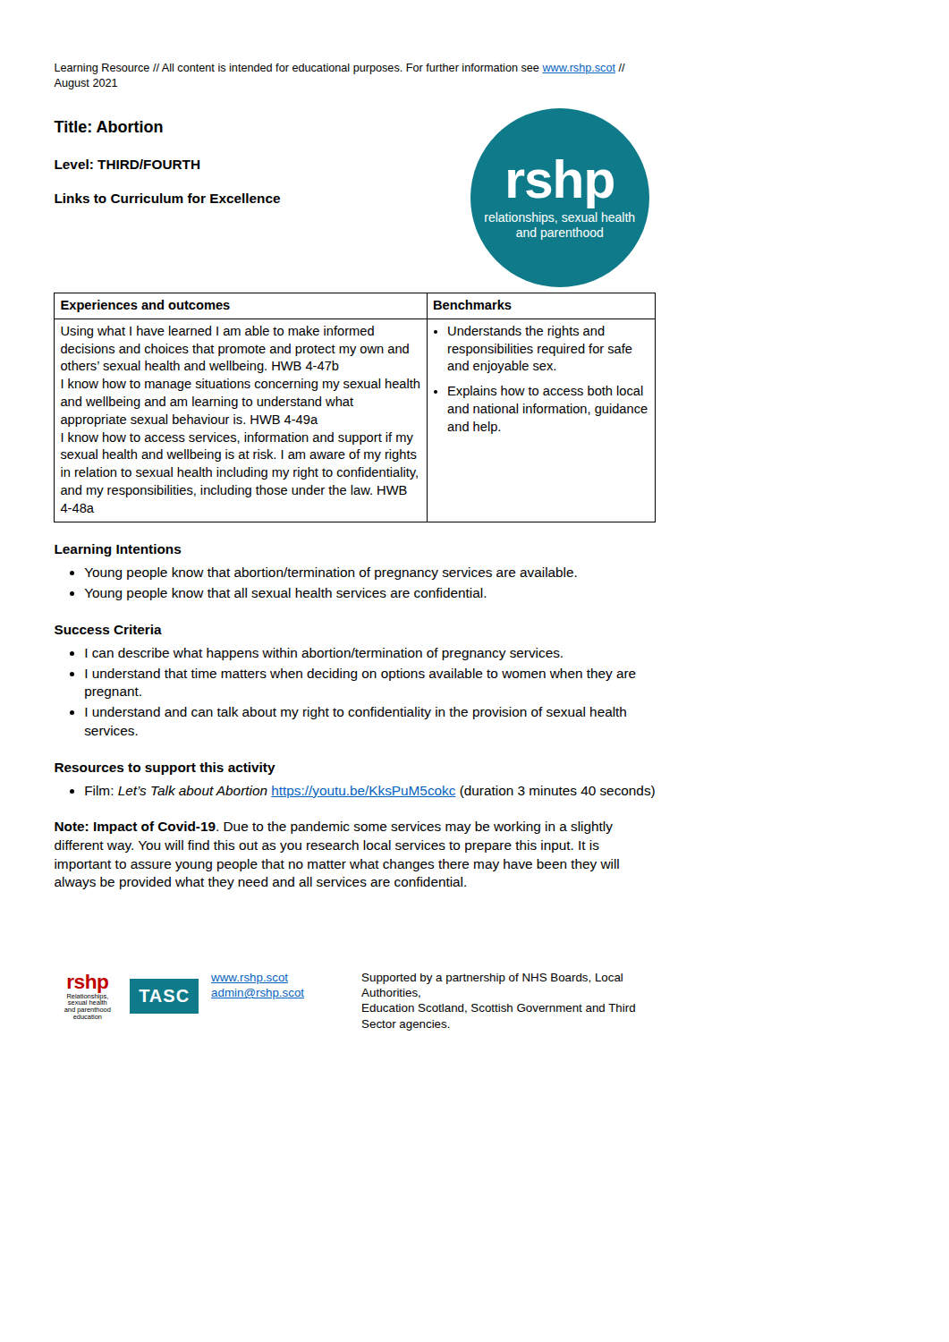Learning Resource // All content is intended for educational purposes. For further information see www.rshp.scot // August 2021
rshp relationships, sexual health
and parenthood
Title: Abortion
Level: THIRD/FOURTH
Links to Curriculum for Excellence
| Experiences and outcomes | Benchmarks |
| --- | --- |
| Using what I have learned I am able to make informed decisions and choices that promote and protect my own and others’ sexual health and wellbeing. HWB 4-47b I know how to manage situations concerning my sexual health and wellbeing and am learning to understand what appropriate sexual behaviour is. HWB 4-49a I know how to access services, information and support if my sexual health and wellbeing is at risk. I am aware of my rights in relation to sexual health including my right to confidentiality, and my responsibilities, including those under the law. HWB 4-48a | Understands the rights and responsibilities required for safe and enjoyable sex. Explains how to access both local and national information, guidance and help. |
Learning Intentions
Young people know that abortion/termination of pregnancy services are available.
Young people know that all sexual health services are confidential.
Success Criteria
I can describe what happens within abortion/termination of pregnancy services.
I understand that time matters when deciding on options available to women when they are pregnant.
I understand and can talk about my right to confidentiality in the provision of sexual health services.
Resources to support this activity
Film: Let’s Talk about Abortion https://youtu.be/KksPuM5cokc (duration 3 minutes 40 seconds)
Note: Impact of Covid-19. Due to the pandemic some services may be working in a slightly different way. You will find this out as you research local services to prepare this input. It is important to assure young people that no matter what changes there may have been they will always be provided what they need and all services are confidential.
rshp Relationships, sexual health
and parenthood education
TASC
www.rshp.scot
admin@rshp.scot
Supported by a partnership of NHS Boards, Local Authorities,
Education Scotland, Scottish Government and Third Sector agencies.